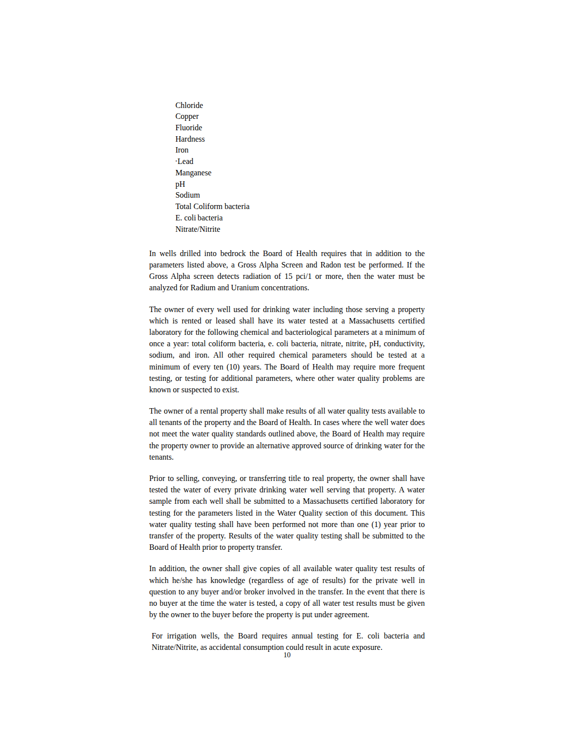Chloride
Copper
Fluoride
Hardness
Iron
·Lead
Manganese
pH
Sodium
Total Coliform bacteria
E. coli bacteria
Nitrate/Nitrite
In wells drilled into bedrock the Board of Health requires that in addition to the parameters listed above, a Gross Alpha Screen and Radon test be performed. If the Gross Alpha screen detects radiation of 15 pci/1 or more, then the water must be analyzed for Radium and Uranium concentrations.
The owner of every well used for drinking water including those serving a property which is rented or leased shall have its water tested at a Massachusetts certified laboratory for the following chemical and bacteriological parameters at a minimum of once a year: total coliform bacteria, e. coli bacteria, nitrate, nitrite, pH, conductivity, sodium, and iron. All other required chemical parameters should be tested at a minimum of every ten (10) years. The Board of Health may require more frequent testing, or testing for additional parameters, where other water quality problems are known or suspected to exist.
The owner of a rental property shall make results of all water quality tests available to all tenants of the property and the Board of Health. In cases where the well water does not meet the water quality standards outlined above, the Board of Health may require the property owner to provide an alternative approved source of drinking water for the tenants.
Prior to selling, conveying, or transferring title to real property, the owner shall have tested the water of every private drinking water well serving that property. A water sample from each well shall be submitted to a Massachusetts certified laboratory for testing for the parameters listed in the Water Quality section of this document. This water quality testing shall have been performed not more than one (1) year prior to transfer of the property. Results of the water quality testing shall be submitted to the Board of Health prior to property transfer.
In addition, the owner shall give copies of all available water quality test results of which he/she has knowledge (regardless of age of results) for the private well in question to any buyer and/or broker involved in the transfer. In the event that there is no buyer at the time the water is tested, a copy of all water test results must be given by the owner to the buyer before the property is put under agreement.
For irrigation wells, the Board requires annual testing for E. coli bacteria and Nitrate/Nitrite, as accidental consumption could result in acute exposure.
10